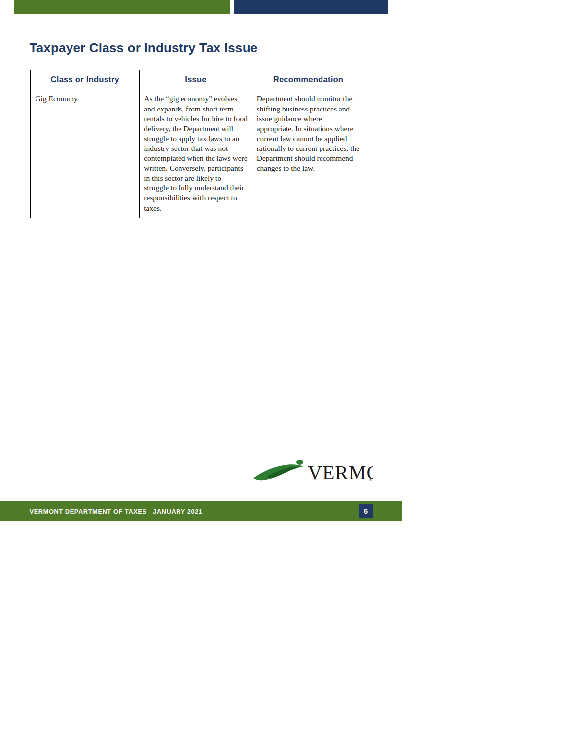Taxpayer Class or Industry Tax Issue
| Class or Industry | Issue | Recommendation |
| --- | --- | --- |
| Gig Economy | As the “gig economy” evolves and expands, from short term rentals to vehicles for hire to food delivery, the Department will struggle to apply tax laws to an industry sector that was not contemplated when the laws were written. Conversely, participants in this sector are likely to struggle to fully understand their responsibilities with respect to taxes. | Department should monitor the shifting business practices and issue guidance where appropriate. In situations where current law cannot be applied rationally to current practices, the Department should recommend changes to the law. |
VERMONT ®
VERMONT DEPARTMENT OF TAXES JANUARY 2021
6